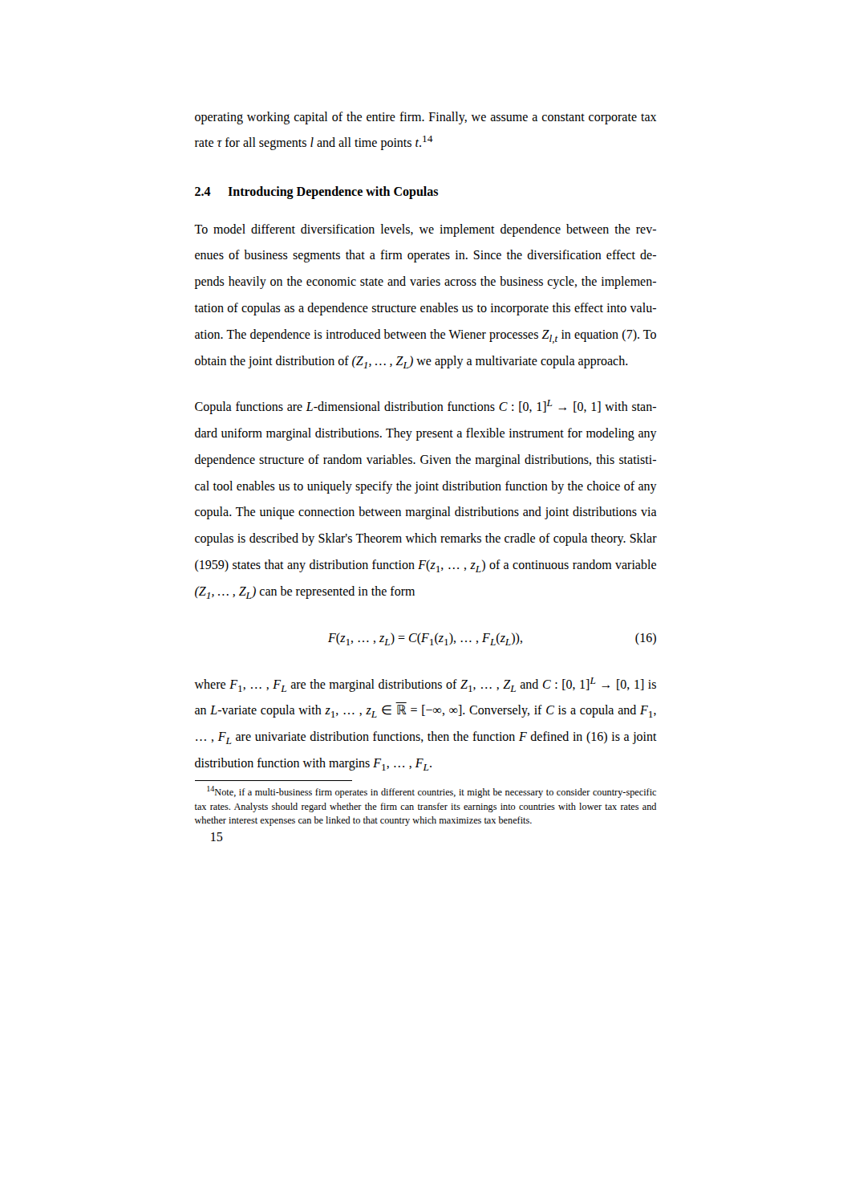operating working capital of the entire firm. Finally, we assume a constant corporate tax rate τ for all segments l and all time points t.14
2.4 Introducing Dependence with Copulas
To model different diversification levels, we implement dependence between the revenues of business segments that a firm operates in. Since the diversification effect depends heavily on the economic state and varies across the business cycle, the implementation of copulas as a dependence structure enables us to incorporate this effect into valuation. The dependence is introduced between the Wiener processes Zl,t in equation (7). To obtain the joint distribution of (Z1, … , ZL) we apply a multivariate copula approach.
Copula functions are L-dimensional distribution functions C : [0, 1]L → [0, 1] with standard uniform marginal distributions. They present a flexible instrument for modeling any dependence structure of random variables. Given the marginal distributions, this statistical tool enables us to uniquely specify the joint distribution function by the choice of any copula. The unique connection between marginal distributions and joint distributions via copulas is described by Sklar's Theorem which remarks the cradle of copula theory. Sklar (1959) states that any distribution function F(z1, … , zL) of a continuous random variable (Z1, … , ZL) can be represented in the form
F(z1, … , zL) = C(F1(z1), … , FL(zL)), (16)
where F1, … , FL are the marginal distributions of Z1, … , ZL and C : [0, 1]L → [0, 1] is an L-variate copula with z1, … , zL ∈ ℝ = [−∞, ∞]. Conversely, if C is a copula and F1, … , FL are univariate distribution functions, then the function F defined in (16) is a joint distribution function with margins F1, … , FL.
14Note, if a multi-business firm operates in different countries, it might be necessary to consider country-specific tax rates. Analysts should regard whether the firm can transfer its earnings into countries with lower tax rates and whether interest expenses can be linked to that country which maximizes tax benefits.
15